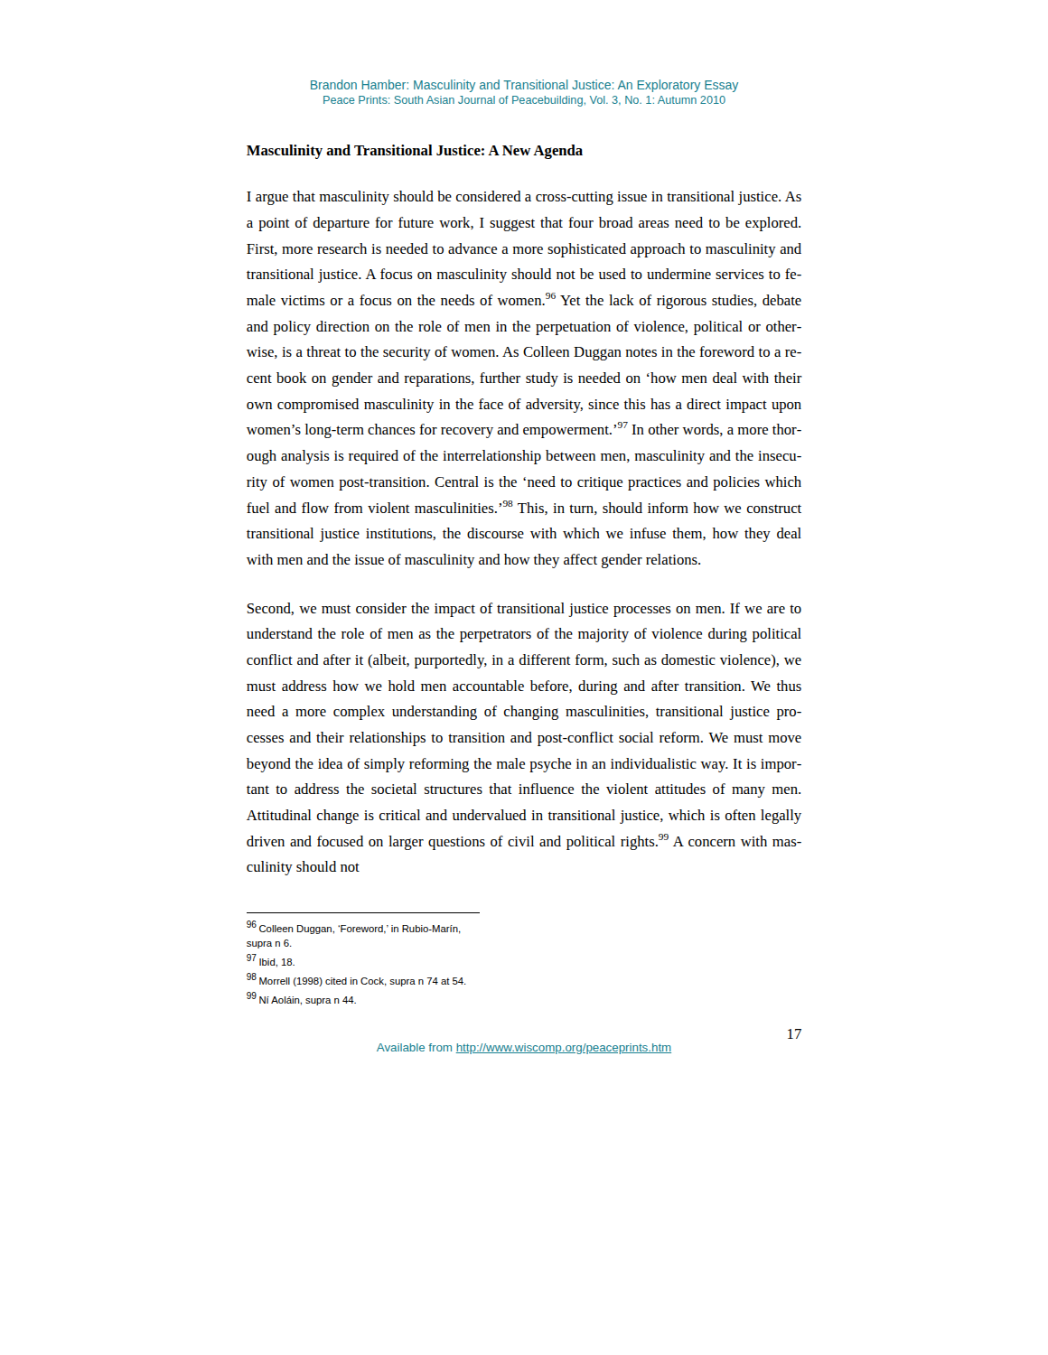Brandon Hamber: Masculinity and Transitional Justice: An Exploratory Essay
Peace Prints: South Asian Journal of Peacebuilding, Vol. 3, No. 1: Autumn 2010
Masculinity and Transitional Justice: A New Agenda
I argue that masculinity should be considered a cross-cutting issue in transitional justice. As a point of departure for future work, I suggest that four broad areas need to be explored. First, more research is needed to advance a more sophisticated approach to masculinity and transitional justice. A focus on masculinity should not be used to undermine services to female victims or a focus on the needs of women.96 Yet the lack of rigorous studies, debate and policy direction on the role of men in the perpetuation of violence, political or otherwise, is a threat to the security of women. As Colleen Duggan notes in the foreword to a recent book on gender and reparations, further study is needed on ‘how men deal with their own compromised masculinity in the face of adversity, since this has a direct impact upon women’s long-term chances for recovery and empowerment.’97 In other words, a more thorough analysis is required of the interrelationship between men, masculinity and the insecurity of women post-transition. Central is the ‘need to critique practices and policies which fuel and flow from violent masculinities.’98 This, in turn, should inform how we construct transitional justice institutions, the discourse with which we infuse them, how they deal with men and the issue of masculinity and how they affect gender relations.
Second, we must consider the impact of transitional justice processes on men. If we are to understand the role of men as the perpetrators of the majority of violence during political conflict and after it (albeit, purportedly, in a different form, such as domestic violence), we must address how we hold men accountable before, during and after transition. We thus need a more complex understanding of changing masculinities, transitional justice processes and their relationships to transition and post-conflict social reform. We must move beyond the idea of simply reforming the male psyche in an individualistic way. It is important to address the societal structures that influence the violent attitudes of many men. Attitudinal change is critical and undervalued in transitional justice, which is often legally driven and focused on larger questions of civil and political rights.99 A concern with masculinity should not
96Colleen Duggan, ‘Foreword,’ in Rubio-Marín, supra n 6.
97Ibid, 18.
98Morrell (1998) cited in Cock, supra n 74 at 54.
99Ní Aoláin, supra n 44.
17
Available from http://www.wiscomp.org/peaceprints.htm